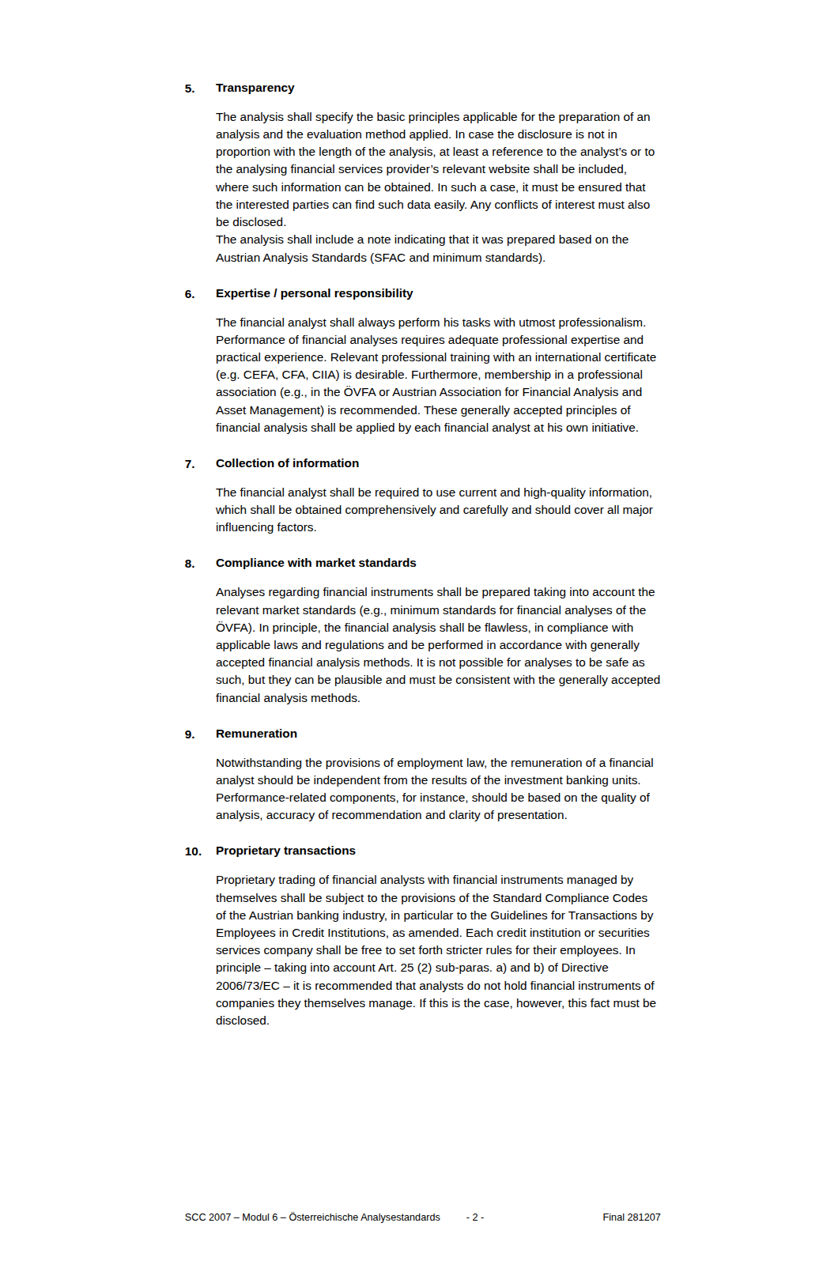5.
Transparency
The analysis shall specify the basic principles applicable for the preparation of an analysis and the evaluation method applied. In case the disclosure is not in proportion with the length of the analysis, at least a reference to the analyst’s or to the analysing financial services provider’s relevant website shall be included, where such information can be obtained. In such a case, it must be ensured that the interested parties can find such data easily. Any conflicts of interest must also be disclosed.
The analysis shall include a note indicating that it was prepared based on the Austrian Analysis Standards (SFAC and minimum standards).
6.
Expertise / personal responsibility
The financial analyst shall always perform his tasks with utmost professionalism. Performance of financial analyses requires adequate professional expertise and practical experience. Relevant professional training with an international certificate (e.g. CEFA, CFA, CIIA) is desirable. Furthermore, membership in a professional association (e.g., in the ÖVFA or Austrian Association for Financial Analysis and Asset Management) is recommended. These generally accepted principles of financial analysis shall be applied by each financial analyst at his own initiative.
7.
Collection of information
The financial analyst shall be required to use current and high-quality information, which shall be obtained comprehensively and carefully and should cover all major influencing factors.
8.
Compliance with market standards
Analyses regarding financial instruments shall be prepared taking into account the relevant market standards (e.g., minimum standards for financial analyses of the ÖVFA). In principle, the financial analysis shall be flawless, in compliance with applicable laws and regulations and be performed in accordance with generally accepted financial analysis methods. It is not possible for analyses to be safe as such, but they can be plausible and must be consistent with the generally accepted financial analysis methods.
9.
Remuneration
Notwithstanding the provisions of employment law, the remuneration of a financial analyst should be independent from the results of the investment banking units. Performance-related components, for instance, should be based on the quality of analysis, accuracy of recommendation and clarity of presentation.
10.
Proprietary transactions
Proprietary trading of financial analysts with financial instruments managed by themselves shall be subject to the provisions of the Standard Compliance Codes of the Austrian banking industry, in particular to the Guidelines for Transactions by Employees in Credit Institutions, as amended. Each credit institution or securities services company shall be free to set forth stricter rules for their employees. In principle – taking into account Art. 25 (2) sub-paras. a) and b) of Directive 2006/73/EC – it is recommended that analysts do not hold financial instruments of companies they themselves manage. If this is the case, however, this fact must be disclosed.
SCC 2007 – Modul 6 – Österreichische Analysestandards- 2 - Final 281207